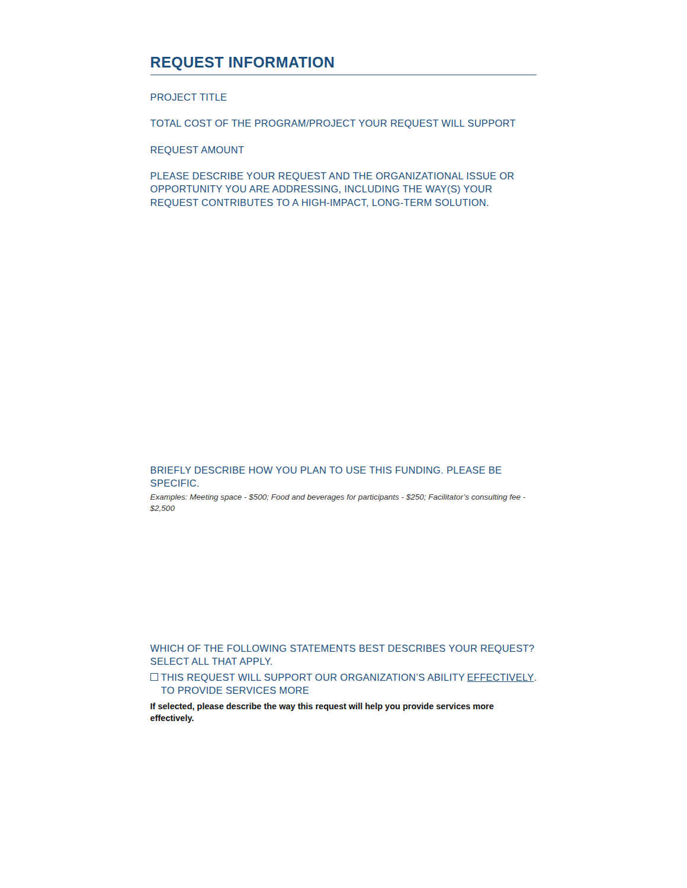Request Information
Project Title
Total Cost of the Program/Project Your Request Will Support
Request Amount
Please describe your request and the organizational issue or opportunity you are addressing, including the way(s) your request contributes to a high-impact, long-term solution.
Briefly describe how you plan to use this funding. Please be specific.
Examples: Meeting space - $500; Food and beverages for participants - $250; Facilitator’s consulting fee - $2,500
Which of the following statements best describes your request? Select all that apply.
This request will support our organization’s ability to provide services more effectively.
If selected, please describe the way this request will help you provide services more effectively.